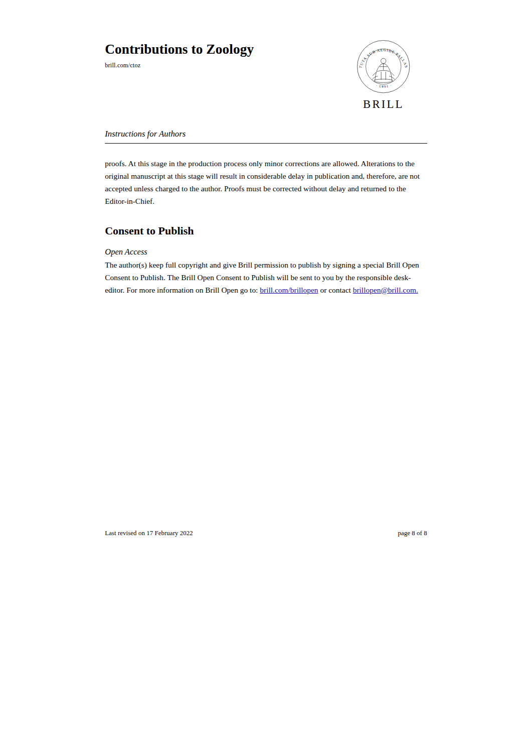Contributions to Zoology
brill.com/ctoz
TUTA SUB AEGIDE PALLAS · 1683 ·
BRILL
Instructions for Authors
proofs. At this stage in the production process only minor corrections are allowed. Alterations to the original manuscript at this stage will result in considerable delay in publication and, therefore, are not accepted unless charged to the author. Proofs must be corrected without delay and returned to the Editor-in-Chief.
Consent to Publish
Open Access
The author(s) keep full copyright and give Brill permission to publish by signing a special Brill Open Consent to Publish. The Brill Open Consent to Publish will be sent to you by the responsible desk-editor. For more information on Brill Open go to: brill.com/brillopen or contact brillopen@brill.com.
Last revised on 17 February 2022
page 8 of 8